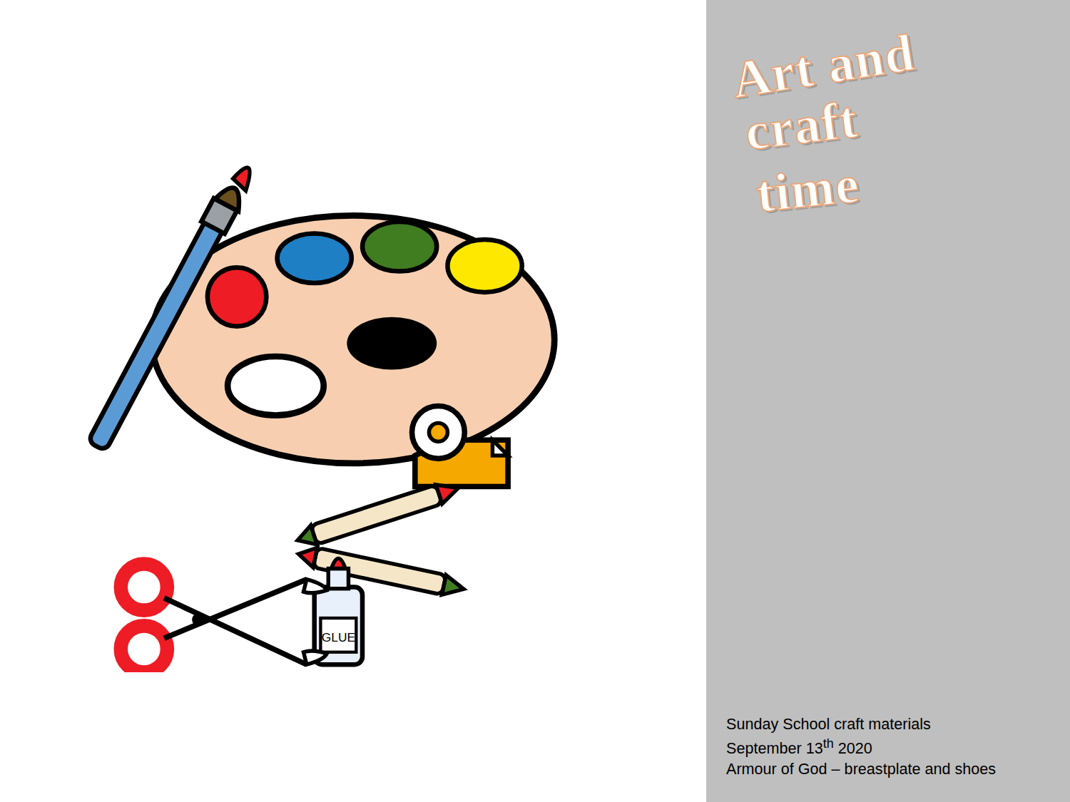Art and craft supplies A paint palette with red, blue, green, yellow and black paint, a paintbrush with red paint, a tape dispenser, two crayons, a bottle of glue and a pair of scissors. GLUE
Clip art of art and craft supplies: palette, paintbrush, tape dispenser, crayons, glue and scissors.
Art and craft time
Sunday School craft materials
September 13th 2020
Armour of God – breastplate and shoes